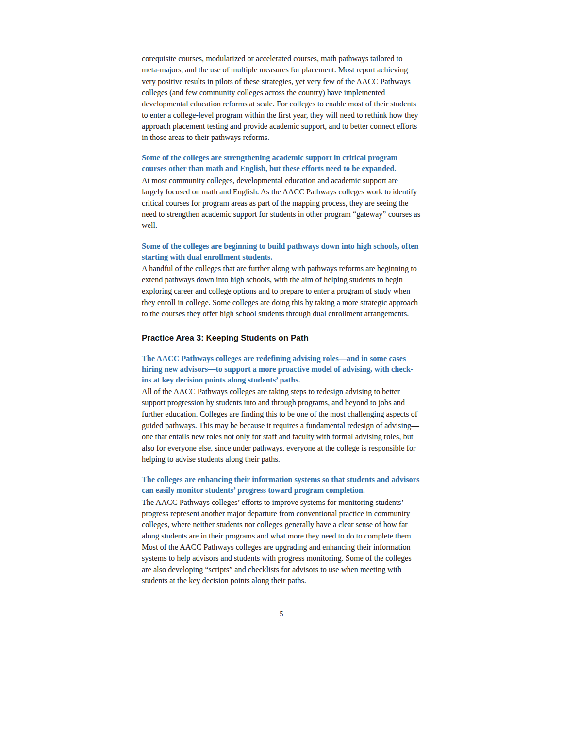corequisite courses, modularized or accelerated courses, math pathways tailored to meta-majors, and the use of multiple measures for placement. Most report achieving very positive results in pilots of these strategies, yet very few of the AACC Pathways colleges (and few community colleges across the country) have implemented developmental education reforms at scale. For colleges to enable most of their students to enter a college-level program within the first year, they will need to rethink how they approach placement testing and provide academic support, and to better connect efforts in those areas to their pathways reforms.
Some of the colleges are strengthening academic support in critical program courses other than math and English, but these efforts need to be expanded.
At most community colleges, developmental education and academic support are largely focused on math and English. As the AACC Pathways colleges work to identify critical courses for program areas as part of the mapping process, they are seeing the need to strengthen academic support for students in other program “gateway” courses as well.
Some of the colleges are beginning to build pathways down into high schools, often starting with dual enrollment students.
A handful of the colleges that are further along with pathways reforms are beginning to extend pathways down into high schools, with the aim of helping students to begin exploring career and college options and to prepare to enter a program of study when they enroll in college. Some colleges are doing this by taking a more strategic approach to the courses they offer high school students through dual enrollment arrangements.
Practice Area 3: Keeping Students on Path
The AACC Pathways colleges are redefining advising roles—and in some cases hiring new advisors—to support a more proactive model of advising, with check-ins at key decision points along students’ paths.
All of the AACC Pathways colleges are taking steps to redesign advising to better support progression by students into and through programs, and beyond to jobs and further education. Colleges are finding this to be one of the most challenging aspects of guided pathways. This may be because it requires a fundamental redesign of advising—one that entails new roles not only for staff and faculty with formal advising roles, but also for everyone else, since under pathways, everyone at the college is responsible for helping to advise students along their paths.
The colleges are enhancing their information systems so that students and advisors can easily monitor students’ progress toward program completion.
The AACC Pathways colleges’ efforts to improve systems for monitoring students’ progress represent another major departure from conventional practice in community colleges, where neither students nor colleges generally have a clear sense of how far along students are in their programs and what more they need to do to complete them. Most of the AACC Pathways colleges are upgrading and enhancing their information systems to help advisors and students with progress monitoring. Some of the colleges are also developing “scripts” and checklists for advisors to use when meeting with students at the key decision points along their paths.
5